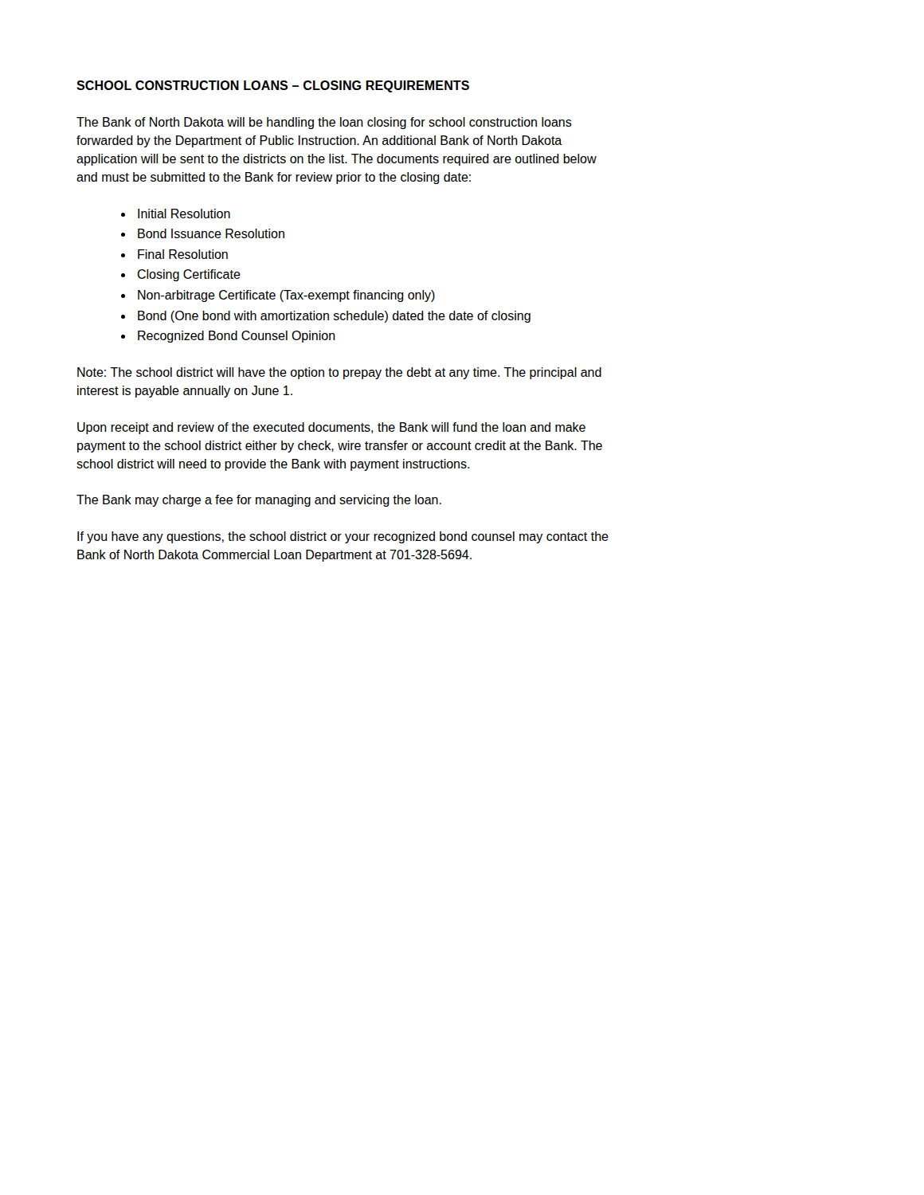SCHOOL CONSTRUCTION LOANS – CLOSING REQUIREMENTS
The Bank of North Dakota will be handling the loan closing for school construction loans forwarded by the Department of Public Instruction. An additional Bank of North Dakota application will be sent to the districts on the list. The documents required are outlined below and must be submitted to the Bank for review prior to the closing date:
Initial Resolution
Bond Issuance Resolution
Final Resolution
Closing Certificate
Non-arbitrage Certificate (Tax-exempt financing only)
Bond (One bond with amortization schedule) dated the date of closing
Recognized Bond Counsel Opinion
Note: The school district will have the option to prepay the debt at any time. The principal and interest is payable annually on June 1.
Upon receipt and review of the executed documents, the Bank will fund the loan and make payment to the school district either by check, wire transfer or account credit at the Bank. The school district will need to provide the Bank with payment instructions.
The Bank may charge a fee for managing and servicing the loan.
If you have any questions, the school district or your recognized bond counsel may contact the Bank of North Dakota Commercial Loan Department at 701-328-5694.